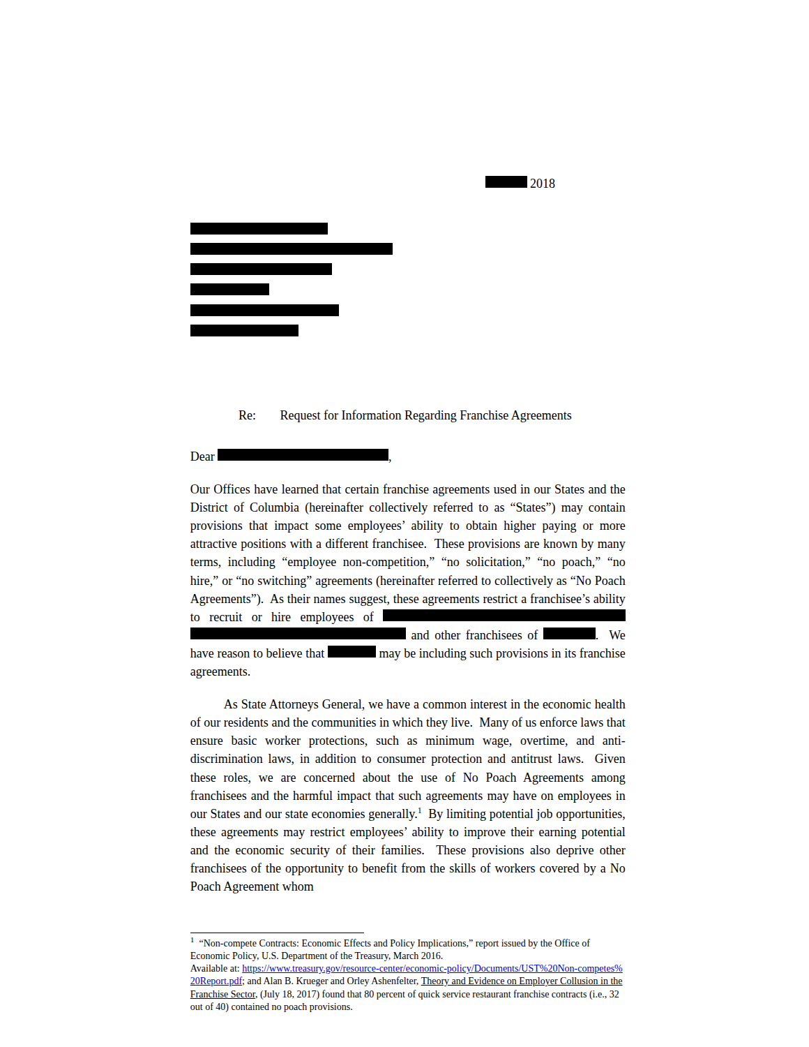2018
Re: Request for Information Regarding Franchise Agreements
Dear ,
Our Offices have learned that certain franchise agreements used in our States and the District of Columbia (hereinafter collectively referred to as “States”) may contain provisions that impact some employees’ ability to obtain higher paying or more attractive positions with a different franchisee. These provisions are known by many terms, including “employee non-competition,” “no solicitation,” “no poach,” “no hire,” or “no switching” agreements (hereinafter referred to collectively as “No Poach Agreements”). As their names suggest, these agreements restrict a franchisee’s ability to recruit or hire employees of and other franchisees of . We have reason to believe that may be including such provisions in its franchise agreements.
As State Attorneys General, we have a common interest in the economic health of our residents and the communities in which they live. Many of us enforce laws that ensure basic worker protections, such as minimum wage, overtime, and anti-discrimination laws, in addition to consumer protection and antitrust laws. Given these roles, we are concerned about the use of No Poach Agreements among franchisees and the harmful impact that such agreements may have on employees in our States and our state economies generally.1 By limiting potential job opportunities, these agreements may restrict employees’ ability to improve their earning potential and the economic security of their families. These provisions also deprive other franchisees of the opportunity to benefit from the skills of workers covered by a No Poach Agreement whom
1 “Non-compete Contracts: Economic Effects and Policy Implications,” report issued by the Office of Economic Policy, U.S. Department of the Treasury, March 2016.
Available at: https://www.treasury.gov/resource-center/economic-policy/Documents/UST%20Non-competes%20Report.pdf; and Alan B. Krueger and Orley Ashenfelter, Theory and Evidence on Employer Collusion in the Franchise Sector, (July 18, 2017) found that 80 percent of quick service restaurant franchise contracts (i.e., 32 out of 40) contained no poach provisions.